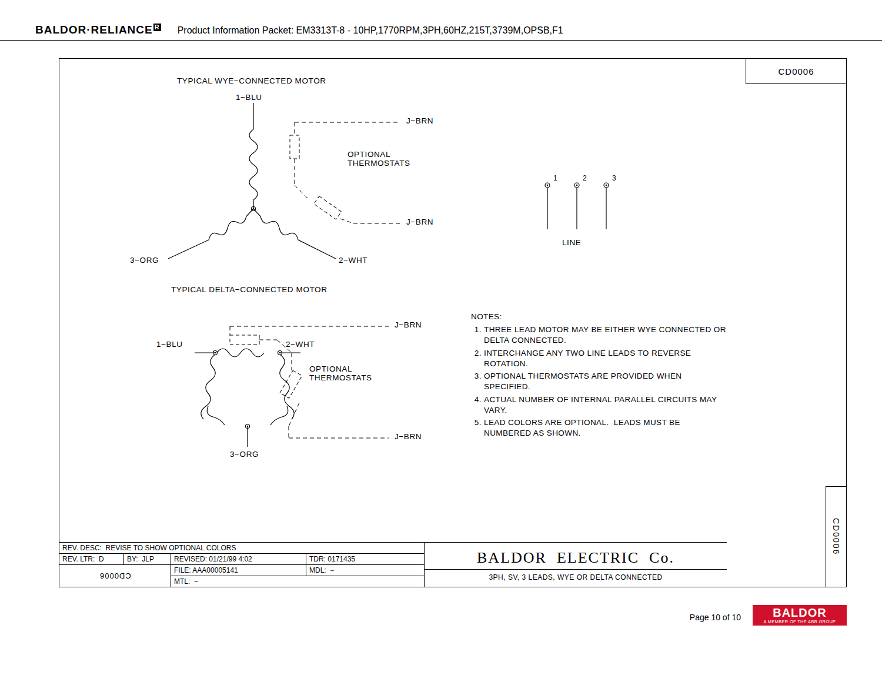BALDOR·RELIANCER
Product Information Packet: EM3313T-8 - 10HP,1770RPM,3PH,60HZ,215T,3739M,OPSB,F1
CD0006
CD0006
TYPICAL WYE−CONNECTED MOTOR
1−BLU
J−BRN
OPTIONAL
THERMOSTATS
J−BRN
3−ORG
2−WHT
TYPICAL DELTA−CONNECTED MOTOR
J−BRN
1−BLU
2−WHT
OPTIONAL
THERMOSTATS
J−BRN
3−ORG
1
2
3
LINE
NOTES:
THREE LEAD MOTOR MAY BE EITHER WYE CONNECTED OR DELTA CONNECTED.
INTERCHANGE ANY TWO LINE LEADS TO REVERSE ROTATION.
OPTIONAL THERMOSTATS ARE PROVIDED WHEN SPECIFIED.
ACTUAL NUMBER OF INTERNAL PARALLEL CIRCUITS MAY VARY.
LEAD COLORS ARE OPTIONAL. LEADS MUST BE NUMBERED AS SHOWN.
REV. DESC: REVISE TO SHOW OPTIONAL COLORS
REV. LTR: D
BY: JLP
REVISED: 01/21/99 4:02
TDR: 0171435
CD0006
FILE: AAA00005141
MDL: −
MTL: −
BALDOR ELECTRIC Co.
3PH, SV, 3 LEADS, WYE OR DELTA CONNECTED
Page 10 of 10
BALDOR
A MEMBER OF THE ABB GROUP